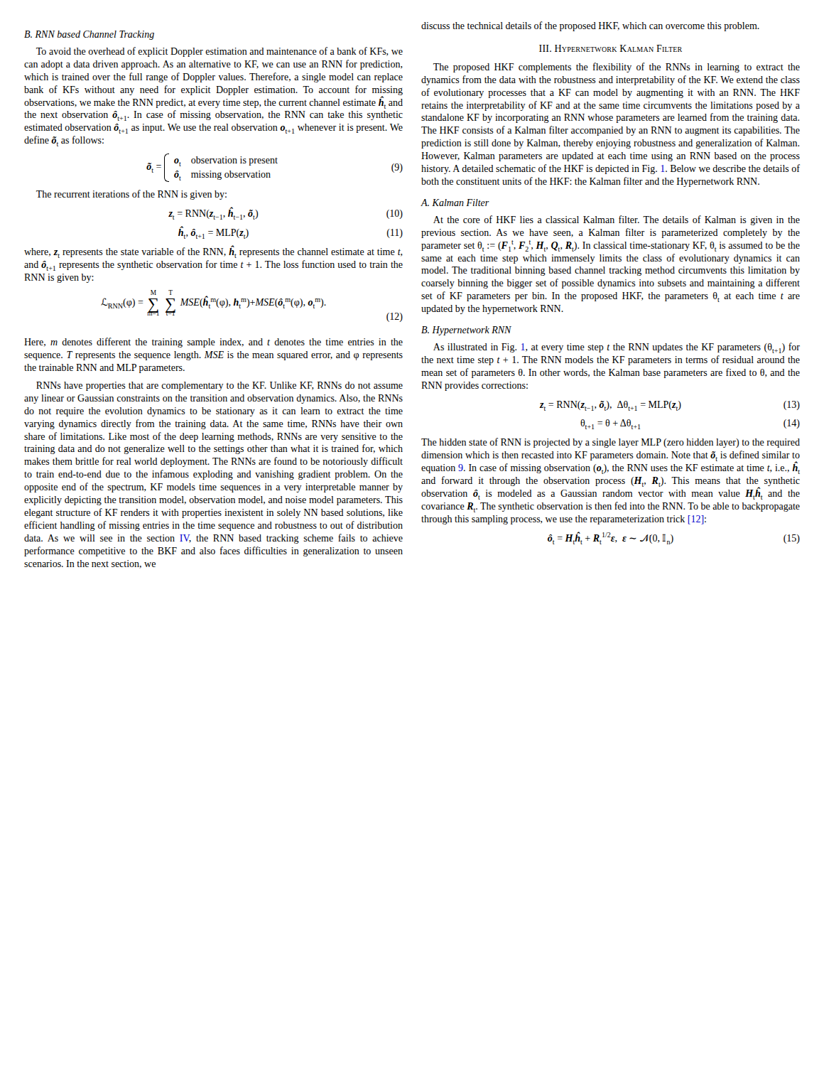B. RNN based Channel Tracking
To avoid the overhead of explicit Doppler estimation and maintenance of a bank of KFs, we can adopt a data driven approach. As an alternative to KF, we can use an RNN for prediction, which is trained over the full range of Doppler values. Therefore, a single model can replace bank of KFs without any need for explicit Doppler estimation. To account for missing observations, we make the RNN predict, at every time step, the current channel estimate ĥt and the next observation ôt+1. In case of missing observation, the RNN can take this synthetic estimated observation ôt+1 as input. We use the real observation ot+1 whenever it is present. We define õt as follows:
õt =
| o t | observation is present |
| ô t | missing observation |
(9)
The recurrent iterations of the RNN is given by:
zt = RNN(zt−1, ĥt−1, õt) (10)
ĥt, ôt+1 = MLP(zt) (11)
where, zt represents the state variable of the RNN, ĥt represents the channel estimate at time t, and ôt+1 represents the synthetic observation for time t + 1. The loss function used to train the RNN is given by:
ℒRNN(φ) = M∑m=1 T∑t=1 MSE(ĥtm(φ), htm)+MSE(ôtm(φ), otm). (12)
Here, m denotes different the training sample index, and t denotes the time entries in the sequence. T represents the sequence length. MSE is the mean squared error, and φ represents the trainable RNN and MLP parameters.
RNNs have properties that are complementary to the KF. Unlike KF, RNNs do not assume any linear or Gaussian constraints on the transition and observation dynamics. Also, the RNNs do not require the evolution dynamics to be stationary as it can learn to extract the time varying dynamics directly from the training data. At the same time, RNNs have their own share of limitations. Like most of the deep learning methods, RNNs are very sensitive to the training data and do not generalize well to the settings other than what it is trained for, which makes them brittle for real world deployment. The RNNs are found to be notoriously difficult to train end-to-end due to the infamous exploding and vanishing gradient problem. On the opposite end of the spectrum, KF models time sequences in a very interpretable manner by explicitly depicting the transition model, observation model, and noise model parameters. This elegant structure of KF renders it with properties inexistent in solely NN based solutions, like efficient handling of missing entries in the time sequence and robustness to out of distribution data. As we will see in the section IV, the RNN based tracking scheme fails to achieve performance competitive to the BKF and also faces difficulties in generalization to unseen scenarios. In the next section, we
discuss the technical details of the proposed HKF, which can overcome this problem.
III. Hypernetwork Kalman Filter
The proposed HKF complements the flexibility of the RNNs in learning to extract the dynamics from the data with the robustness and interpretability of the KF. We extend the class of evolutionary processes that a KF can model by augmenting it with an RNN. The HKF retains the interpretability of KF and at the same time circumvents the limitations posed by a standalone KF by incorporating an RNN whose parameters are learned from the training data. The HKF consists of a Kalman filter accompanied by an RNN to augment its capabilities. The prediction is still done by Kalman, thereby enjoying robustness and generalization of Kalman. However, Kalman parameters are updated at each time using an RNN based on the process history. A detailed schematic of the HKF is depicted in Fig. 1. Below we describe the details of both the constituent units of the HKF: the Kalman filter and the Hypernetwork RNN.
A. Kalman Filter
At the core of HKF lies a classical Kalman filter. The details of Kalman is given in the previous section. As we have seen, a Kalman filter is parameterized completely by the parameter set θt := (F1t, F2t, Ht, Qt, Rt). In classical time-stationary KF, θt is assumed to be the same at each time step which immensely limits the class of evolutionary dynamics it can model. The traditional binning based channel tracking method circumvents this limitation by coarsely binning the bigger set of possible dynamics into subsets and maintaining a different set of KF parameters per bin. In the proposed HKF, the parameters θt at each time t are updated by the hypernetwork RNN.
B. Hypernetwork RNN
As illustrated in Fig. 1, at every time step t the RNN updates the KF parameters (θt+1) for the next time step t + 1. The RNN models the KF parameters in terms of residual around the mean set of parameters θ. In other words, the Kalman base parameters are fixed to θ, and the RNN provides corrections:
zt = RNN(zt−1, õt), Δθt+1 = MLP(zt) (13)
θt+1 = θ + Δθt+1 (14)
The hidden state of RNN is projected by a single layer MLP (zero hidden layer) to the required dimension which is then recasted into KF parameters domain. Note that õt is defined similar to equation 9. In case of missing observation (ot), the RNN uses the KF estimate at time t, i.e., ĥt and forward it through the observation process (Ht, Rt). This means that the synthetic observation ôt is modeled as a Gaussian random vector with mean value Htĥt and the covariance Rt. The synthetic observation is then fed into the RNN. To be able to backpropagate through this sampling process, we use the reparameterization trick [12]:
ôt = Htĥt + Rt1/2ε, ε ∼ 𝒩(0, 𝕀n) (15)